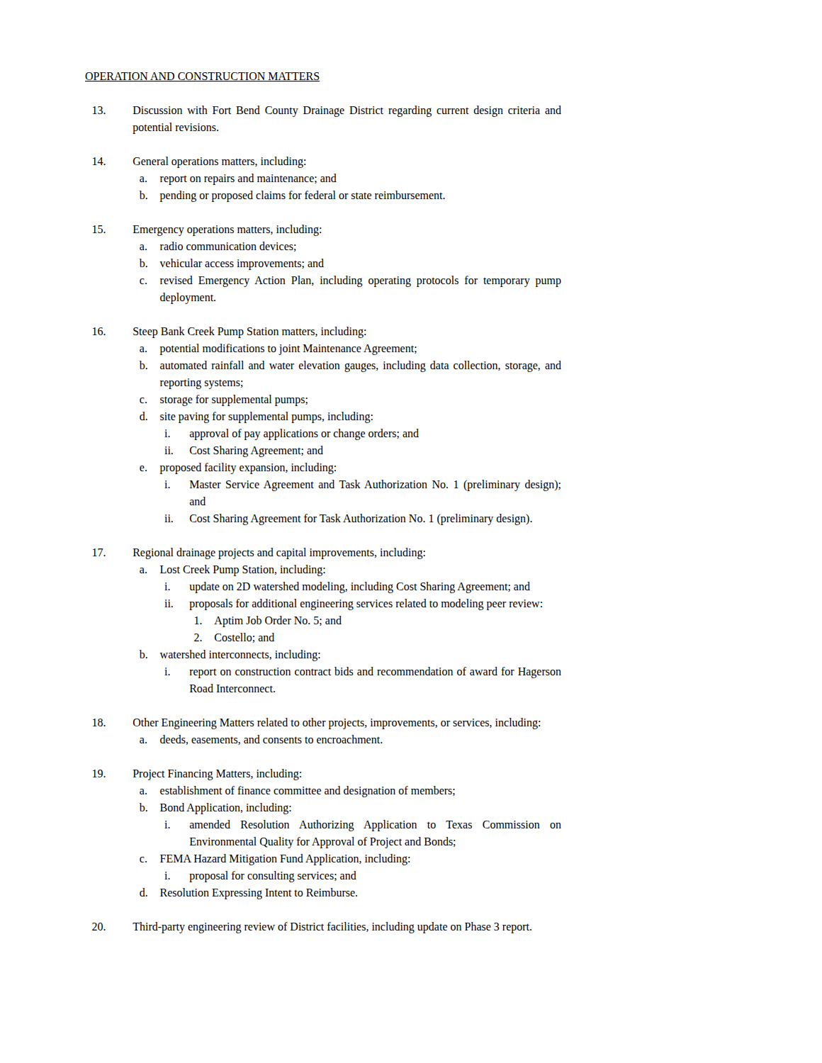OPERATION AND CONSTRUCTION MATTERS
Discussion with Fort Bend County Drainage District regarding current design criteria and potential revisions.
General operations matters, including:
report on repairs and maintenance; and
pending or proposed claims for federal or state reimbursement.
Emergency operations matters, including:
radio communication devices;
vehicular access improvements; and
revised Emergency Action Plan, including operating protocols for temporary pump deployment.
Steep Bank Creek Pump Station matters, including:
potential modifications to joint Maintenance Agreement;
automated rainfall and water elevation gauges, including data collection, storage, and reporting systems;
storage for supplemental pumps;
site paving for supplemental pumps, including:
approval of pay applications or change orders; and
Cost Sharing Agreement; and
proposed facility expansion, including:
Master Service Agreement and Task Authorization No. 1 (preliminary design); and
Cost Sharing Agreement for Task Authorization No. 1 (preliminary design).
Regional drainage projects and capital improvements, including:
Lost Creek Pump Station, including:
update on 2D watershed modeling, including Cost Sharing Agreement; and
proposals for additional engineering services related to modeling peer review:
Aptim Job Order No. 5; and
Costello; and
watershed interconnects, including:
report on construction contract bids and recommendation of award for Hagerson Road Interconnect.
Other Engineering Matters related to other projects, improvements, or services, including:
deeds, easements, and consents to encroachment.
Project Financing Matters, including:
establishment of finance committee and designation of members;
Bond Application, including:
amended Resolution Authorizing Application to Texas Commission on Environmental Quality for Approval of Project and Bonds;
FEMA Hazard Mitigation Fund Application, including:
proposal for consulting services; and
Resolution Expressing Intent to Reimburse.
Third-party engineering review of District facilities, including update on Phase 3 report.